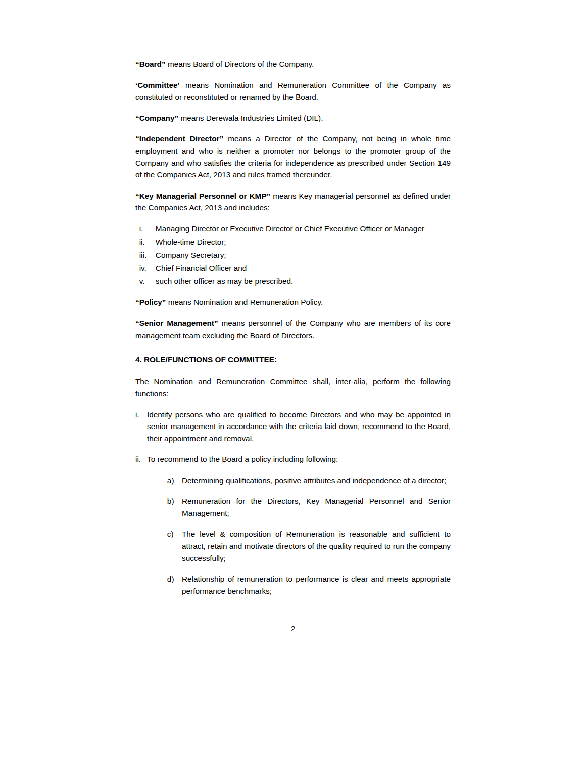“Board” means Board of Directors of the Company.
‘Committee’ means Nomination and Remuneration Committee of the Company as constituted or reconstituted or renamed by the Board.
“Company” means Derewala Industries Limited (DIL).
“Independent Director” means a Director of the Company, not being in whole time employment and who is neither a promoter nor belongs to the promoter group of the Company and who satisfies the criteria for independence as prescribed under Section 149 of the Companies Act, 2013 and rules framed thereunder.
“Key Managerial Personnel or KMP” means Key managerial personnel as defined under the Companies Act, 2013 and includes:
i. Managing Director or Executive Director or Chief Executive Officer or Manager
ii. Whole-time Director;
iii. Company Secretary;
iv. Chief Financial Officer and
v. such other officer as may be prescribed.
“Policy” means Nomination and Remuneration Policy.
“Senior Management” means personnel of the Company who are members of its core management team excluding the Board of Directors.
4. ROLE/FUNCTIONS OF COMMITTEE:
The Nomination and Remuneration Committee shall, inter-alia, perform the following functions:
i. Identify persons who are qualified to become Directors and who may be appointed in senior management in accordance with the criteria laid down, recommend to the Board, their appointment and removal.
ii. To recommend to the Board a policy including following:
a) Determining qualifications, positive attributes and independence of a director;
b) Remuneration for the Directors, Key Managerial Personnel and Senior Management;
c) The level & composition of Remuneration is reasonable and sufficient to attract, retain and motivate directors of the quality required to run the company successfully;
d) Relationship of remuneration to performance is clear and meets appropriate performance benchmarks;
2